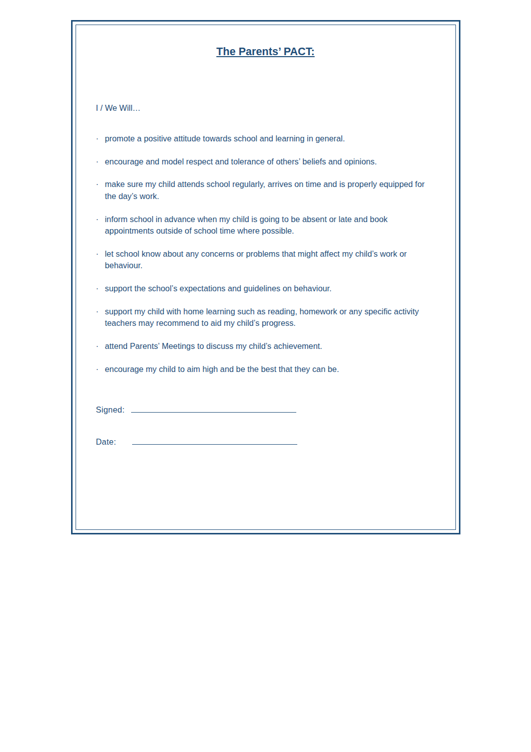The Parents’ PACT:
I / We Will…
promote a positive attitude towards school and learning in general.
encourage and model respect and tolerance of others’ beliefs and opinions.
make sure my child attends school regularly, arrives on time and is properly equipped for the day’s work.
inform school in advance when my child is going to be absent or late and book appointments outside of school time where possible.
let school know about any concerns or problems that might affect my child’s work or behaviour.
support the school’s expectations and guidelines on behaviour.
support my child with home learning such as reading, homework or any specific activity teachers may recommend to aid my child’s progress.
attend Parents’ Meetings to discuss my child’s achievement.
encourage my child to aim high and be the best that they can be.
Signed:
Date: